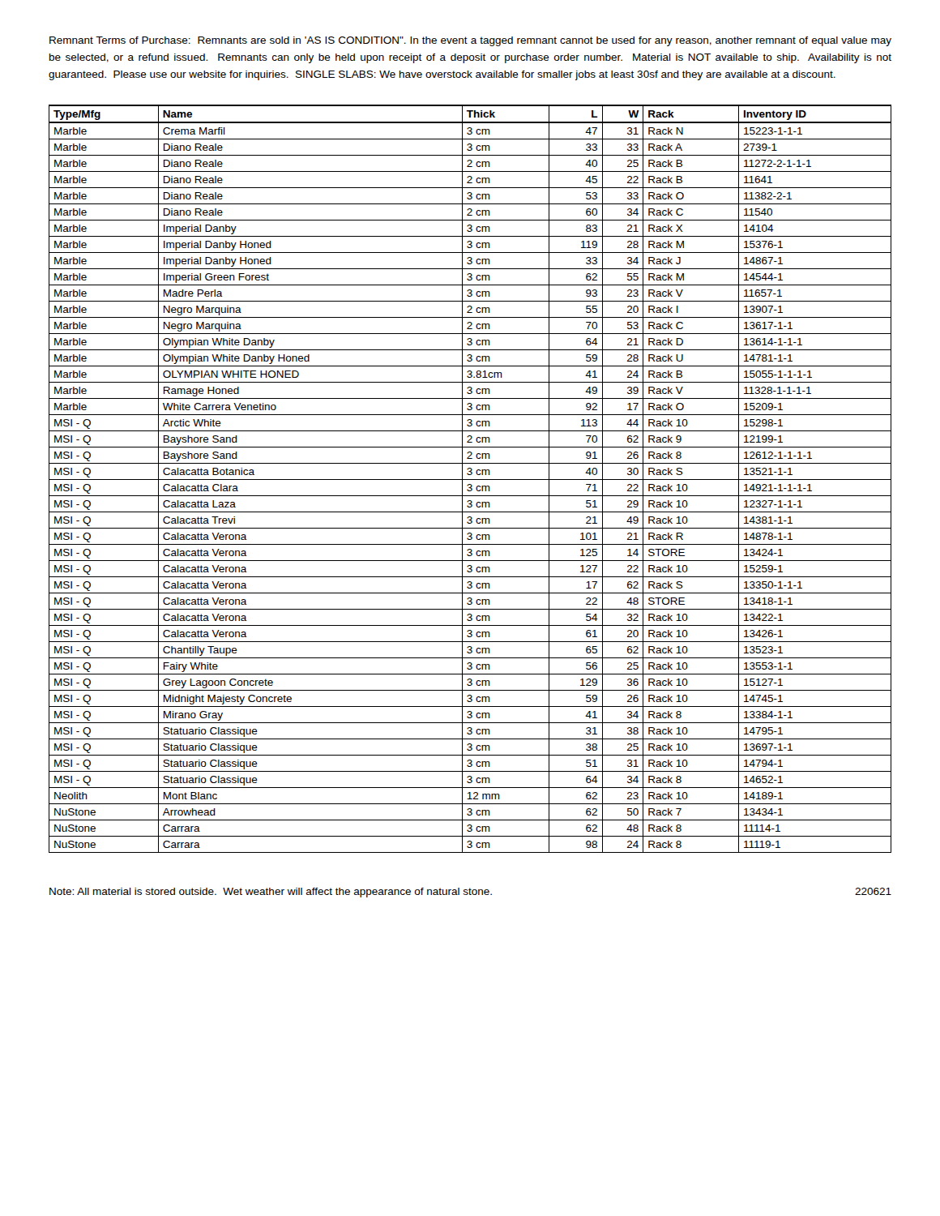Remnant Terms of Purchase: Remnants are sold in 'AS IS CONDITION". In the event a tagged remnant cannot be used for any reason, another remnant of equal value may be selected, or a refund issued. Remnants can only be held upon receipt of a deposit or purchase order number. Material is NOT available to ship. Availability is not guaranteed. Please use our website for inquiries. SINGLE SLABS: We have overstock available for smaller jobs at least 30sf and they are available at a discount.
| Type/Mfg | Name | Thick | L | W | Rack | Inventory ID |
| --- | --- | --- | --- | --- | --- | --- |
| Marble | Crema Marfil | 3 cm | 47 | 31 | Rack N | 15223-1-1-1 |
| Marble | Diano Reale | 3 cm | 33 | 33 | Rack A | 2739-1 |
| Marble | Diano Reale | 2 cm | 40 | 25 | Rack B | 11272-2-1-1-1 |
| Marble | Diano Reale | 2 cm | 45 | 22 | Rack B | 11641 |
| Marble | Diano Reale | 3 cm | 53 | 33 | Rack O | 11382-2-1 |
| Marble | Diano Reale | 2 cm | 60 | 34 | Rack C | 11540 |
| Marble | Imperial Danby | 3 cm | 83 | 21 | Rack X | 14104 |
| Marble | Imperial Danby Honed | 3 cm | 119 | 28 | Rack M | 15376-1 |
| Marble | Imperial Danby Honed | 3 cm | 33 | 34 | Rack J | 14867-1 |
| Marble | Imperial Green Forest | 3 cm | 62 | 55 | Rack M | 14544-1 |
| Marble | Madre Perla | 3 cm | 93 | 23 | Rack V | 11657-1 |
| Marble | Negro Marquina | 2 cm | 55 | 20 | Rack I | 13907-1 |
| Marble | Negro Marquina | 2 cm | 70 | 53 | Rack C | 13617-1-1 |
| Marble | Olympian White Danby | 3 cm | 64 | 21 | Rack D | 13614-1-1-1 |
| Marble | Olympian White Danby Honed | 3 cm | 59 | 28 | Rack U | 14781-1-1 |
| Marble | OLYMPIAN WHITE HONED | 3.81cm | 41 | 24 | Rack B | 15055-1-1-1-1 |
| Marble | Ramage Honed | 3 cm | 49 | 39 | Rack V | 11328-1-1-1-1 |
| Marble | White Carrera Venetino | 3 cm | 92 | 17 | Rack O | 15209-1 |
| MSI - Q | Arctic White | 3 cm | 113 | 44 | Rack 10 | 15298-1 |
| MSI - Q | Bayshore Sand | 2 cm | 70 | 62 | Rack 9 | 12199-1 |
| MSI - Q | Bayshore Sand | 2 cm | 91 | 26 | Rack 8 | 12612-1-1-1-1 |
| MSI - Q | Calacatta Botanica | 3 cm | 40 | 30 | Rack S | 13521-1-1 |
| MSI - Q | Calacatta Clara | 3 cm | 71 | 22 | Rack 10 | 14921-1-1-1-1 |
| MSI - Q | Calacatta Laza | 3 cm | 51 | 29 | Rack 10 | 12327-1-1-1 |
| MSI - Q | Calacatta Trevi | 3 cm | 21 | 49 | Rack 10 | 14381-1-1 |
| MSI - Q | Calacatta Verona | 3 cm | 101 | 21 | Rack R | 14878-1-1 |
| MSI - Q | Calacatta Verona | 3 cm | 125 | 14 | STORE | 13424-1 |
| MSI - Q | Calacatta Verona | 3 cm | 127 | 22 | Rack 10 | 15259-1 |
| MSI - Q | Calacatta Verona | 3 cm | 17 | 62 | Rack S | 13350-1-1-1 |
| MSI - Q | Calacatta Verona | 3 cm | 22 | 48 | STORE | 13418-1-1 |
| MSI - Q | Calacatta Verona | 3 cm | 54 | 32 | Rack 10 | 13422-1 |
| MSI - Q | Calacatta Verona | 3 cm | 61 | 20 | Rack 10 | 13426-1 |
| MSI - Q | Chantilly Taupe | 3 cm | 65 | 62 | Rack 10 | 13523-1 |
| MSI - Q | Fairy White | 3 cm | 56 | 25 | Rack 10 | 13553-1-1 |
| MSI - Q | Grey Lagoon Concrete | 3 cm | 129 | 36 | Rack 10 | 15127-1 |
| MSI - Q | Midnight Majesty Concrete | 3 cm | 59 | 26 | Rack 10 | 14745-1 |
| MSI - Q | Mirano Gray | 3 cm | 41 | 34 | Rack 8 | 13384-1-1 |
| MSI - Q | Statuario Classique | 3 cm | 31 | 38 | Rack 10 | 14795-1 |
| MSI - Q | Statuario Classique | 3 cm | 38 | 25 | Rack 10 | 13697-1-1 |
| MSI - Q | Statuario Classique | 3 cm | 51 | 31 | Rack 10 | 14794-1 |
| MSI - Q | Statuario Classique | 3 cm | 64 | 34 | Rack 8 | 14652-1 |
| Neolith | Mont Blanc | 12 mm | 62 | 23 | Rack 10 | 14189-1 |
| NuStone | Arrowhead | 3 cm | 62 | 50 | Rack 7 | 13434-1 |
| NuStone | Carrara | 3 cm | 62 | 48 | Rack 8 | 11114-1 |
| NuStone | Carrara | 3 cm | 98 | 24 | Rack 8 | 11119-1 |
Note: All material is stored outside. Wet weather will affect the appearance of natural stone. 220621